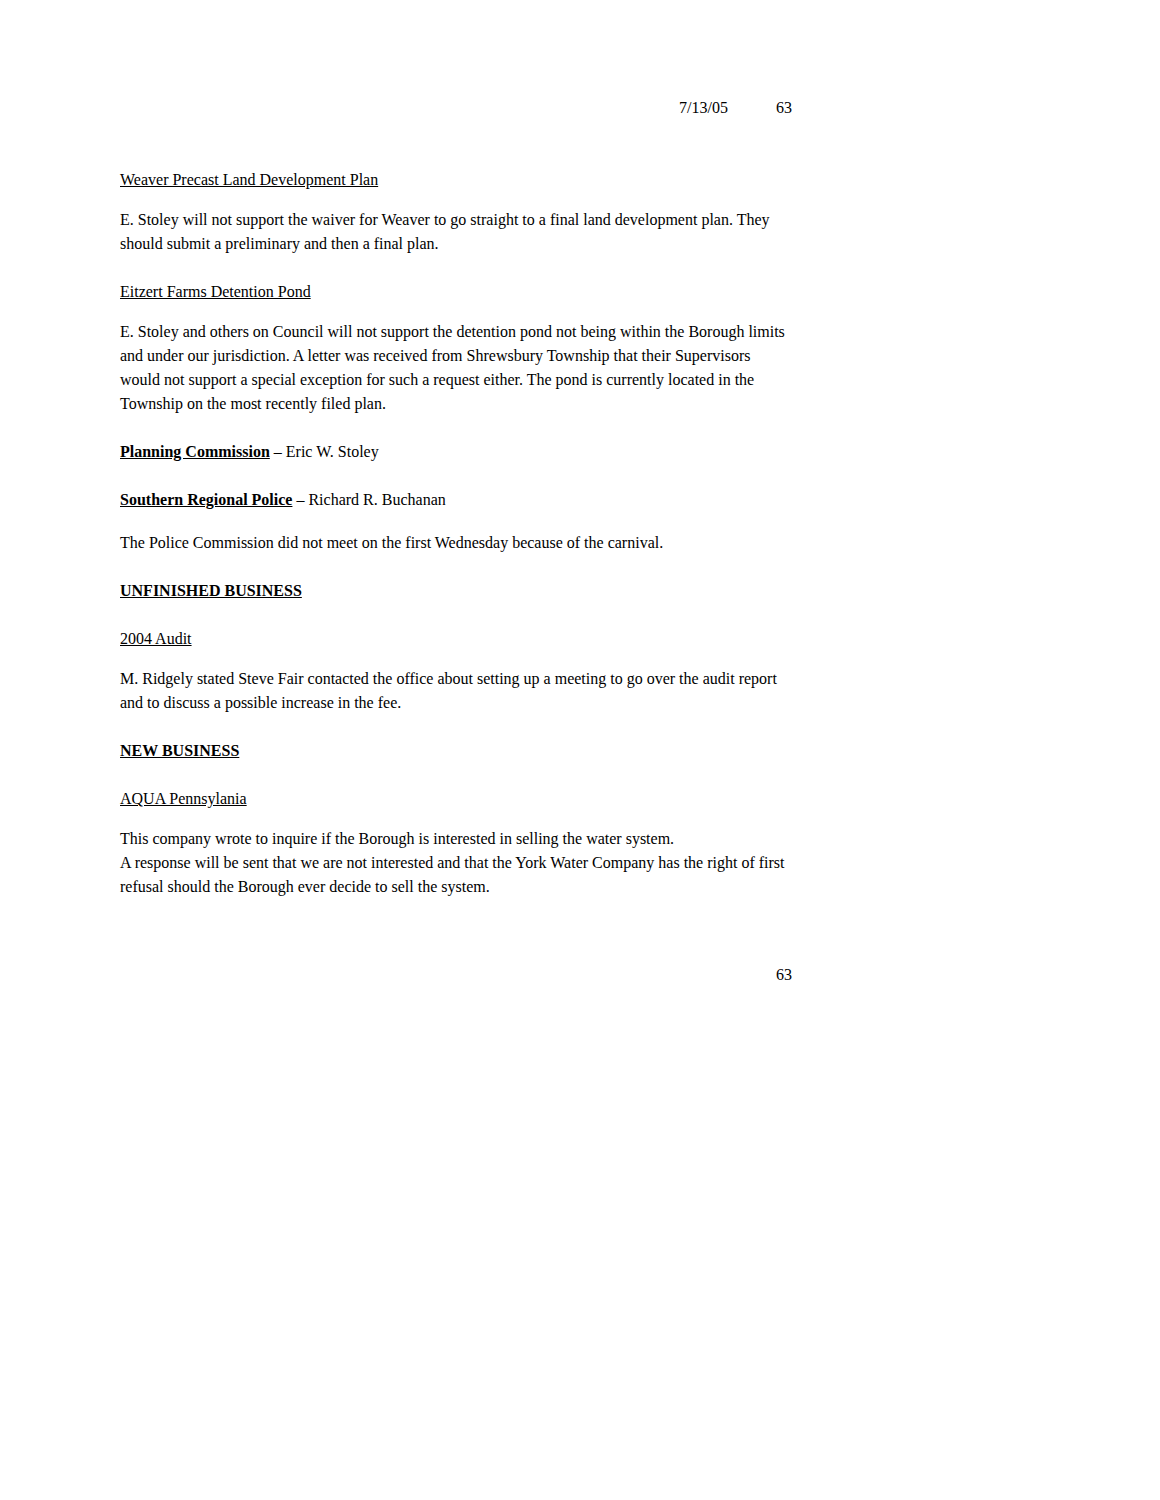7/13/0563
Weaver Precast Land Development Plan
E. Stoley will not support the waiver for Weaver to go straight to a final land development plan. They should submit a preliminary and then a final plan.
Eitzert Farms Detention Pond
E. Stoley and others on Council will not support the detention pond not being within the Borough limits and under our jurisdiction. A letter was received from Shrewsbury Township that their Supervisors would not support a special exception for such a request either. The pond is currently located in the Township on the most recently filed plan.
Planning Commission
– Eric W. Stoley
Southern Regional Police
– Richard R. Buchanan
The Police Commission did not meet on the first Wednesday because of the carnival.
UNFINISHED BUSINESS
2004 Audit
M. Ridgely stated Steve Fair contacted the office about setting up a meeting to go over the audit report and to discuss a possible increase in the fee.
NEW BUSINESS
AQUA Pennsylania
This company wrote to inquire if the Borough is interested in selling the water system.
A response will be sent that we are not interested and that the York Water Company has the right of first refusal should the Borough ever decide to sell the system.
63